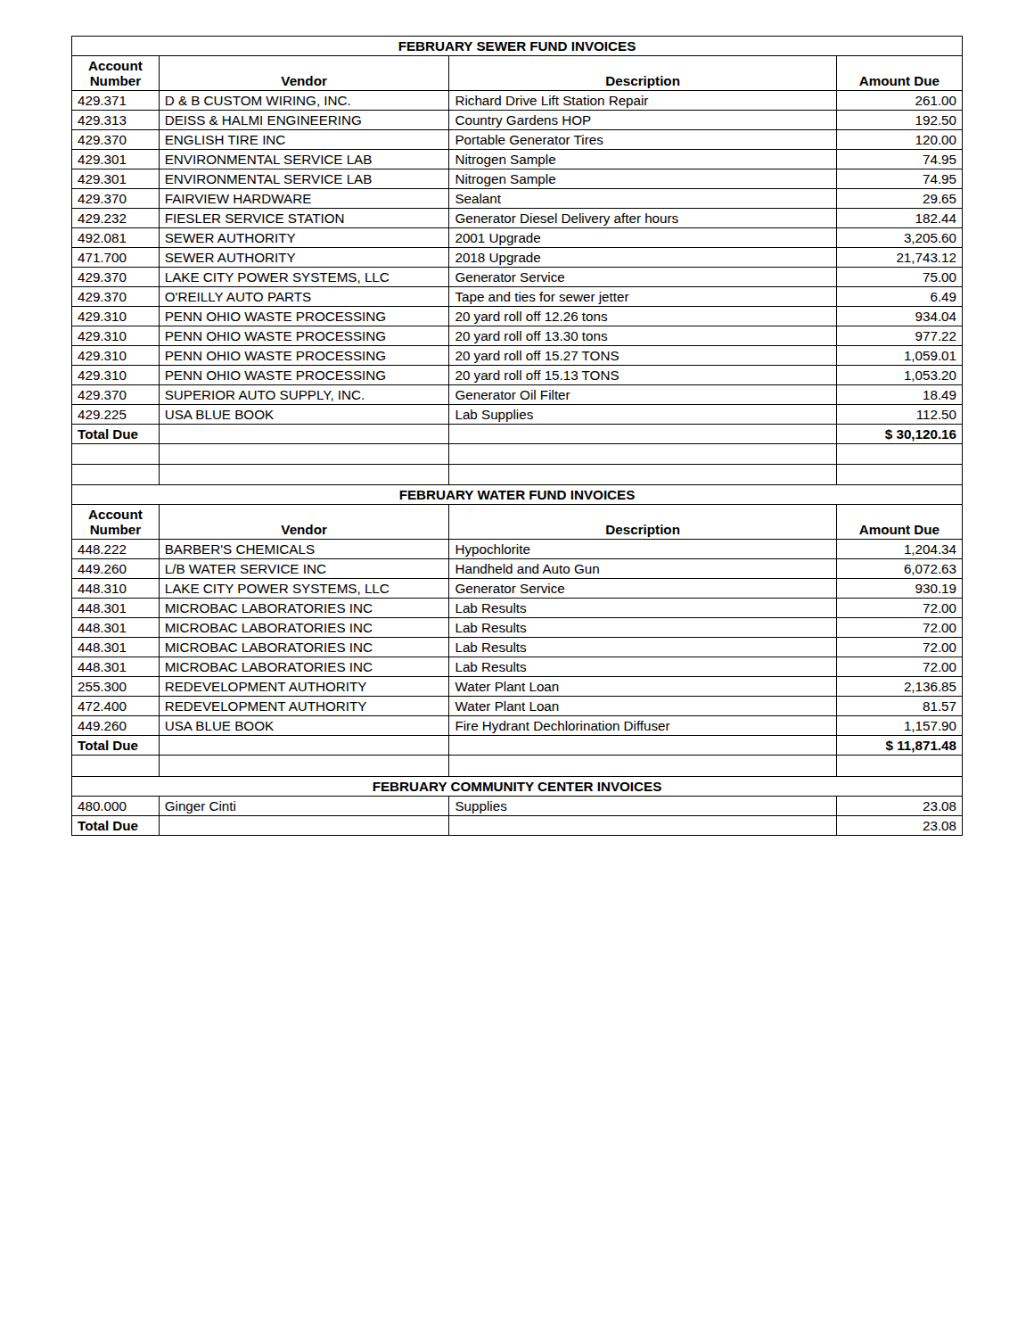| FEBRUARY SEWER FUND INVOICES |
| Account Number | Vendor | Description | Amount Due |
| 429.371 | D & B CUSTOM WIRING, INC. | Richard Drive Lift Station Repair | 261.00 |
| 429.313 | DEISS & HALMI ENGINEERING | Country Gardens HOP | 192.50 |
| 429.370 | ENGLISH TIRE INC | Portable Generator Tires | 120.00 |
| 429.301 | ENVIRONMENTAL SERVICE LAB | Nitrogen Sample | 74.95 |
| 429.301 | ENVIRONMENTAL SERVICE LAB | Nitrogen Sample | 74.95 |
| 429.370 | FAIRVIEW HARDWARE | Sealant | 29.65 |
| 429.232 | FIESLER SERVICE STATION | Generator Diesel Delivery after hours | 182.44 |
| 492.081 | SEWER AUTHORITY | 2001 Upgrade | 3,205.60 |
| 471.700 | SEWER AUTHORITY | 2018 Upgrade | 21,743.12 |
| 429.370 | LAKE CITY POWER SYSTEMS, LLC | Generator Service | 75.00 |
| 429.370 | O'REILLY AUTO PARTS | Tape and ties for sewer jetter | 6.49 |
| 429.310 | PENN OHIO WASTE PROCESSING | 20 yard roll off 12.26 tons | 934.04 |
| 429.310 | PENN OHIO WASTE PROCESSING | 20 yard roll off 13.30 tons | 977.22 |
| 429.310 | PENN OHIO WASTE PROCESSING | 20 yard roll off 15.27 TONS | 1,059.01 |
| 429.310 | PENN OHIO WASTE PROCESSING | 20 yard roll off 15.13 TONS | 1,053.20 |
| 429.370 | SUPERIOR AUTO SUPPLY, INC. | Generator Oil Filter | 18.49 |
| 429.225 | USA BLUE BOOK | Lab Supplies | 112.50 |
| Total Due | | | $ 30,120.16 |
| FEBRUARY WATER FUND INVOICES |
| Account Number | Vendor | Description | Amount Due |
| 448.222 | BARBER'S CHEMICALS | Hypochlorite | 1,204.34 |
| 449.260 | L/B WATER SERVICE INC | Handheld and Auto Gun | 6,072.63 |
| 448.310 | LAKE CITY POWER SYSTEMS, LLC | Generator Service | 930.19 |
| 448.301 | MICROBAC LABORATORIES INC | Lab Results | 72.00 |
| 448.301 | MICROBAC LABORATORIES INC | Lab Results | 72.00 |
| 448.301 | MICROBAC LABORATORIES INC | Lab Results | 72.00 |
| 448.301 | MICROBAC LABORATORIES INC | Lab Results | 72.00 |
| 255.300 | REDEVELOPMENT AUTHORITY | Water Plant Loan | 2,136.85 |
| 472.400 | REDEVELOPMENT AUTHORITY | Water Plant Loan | 81.57 |
| 449.260 | USA BLUE BOOK | Fire Hydrant Dechlorination Diffuser | 1,157.90 |
| Total Due | | | $ 11,871.48 |
| FEBRUARY COMMUNITY CENTER INVOICES |
| 480.000 | Ginger Cinti | Supplies | 23.08 |
| Total Due | | | 23.08 |